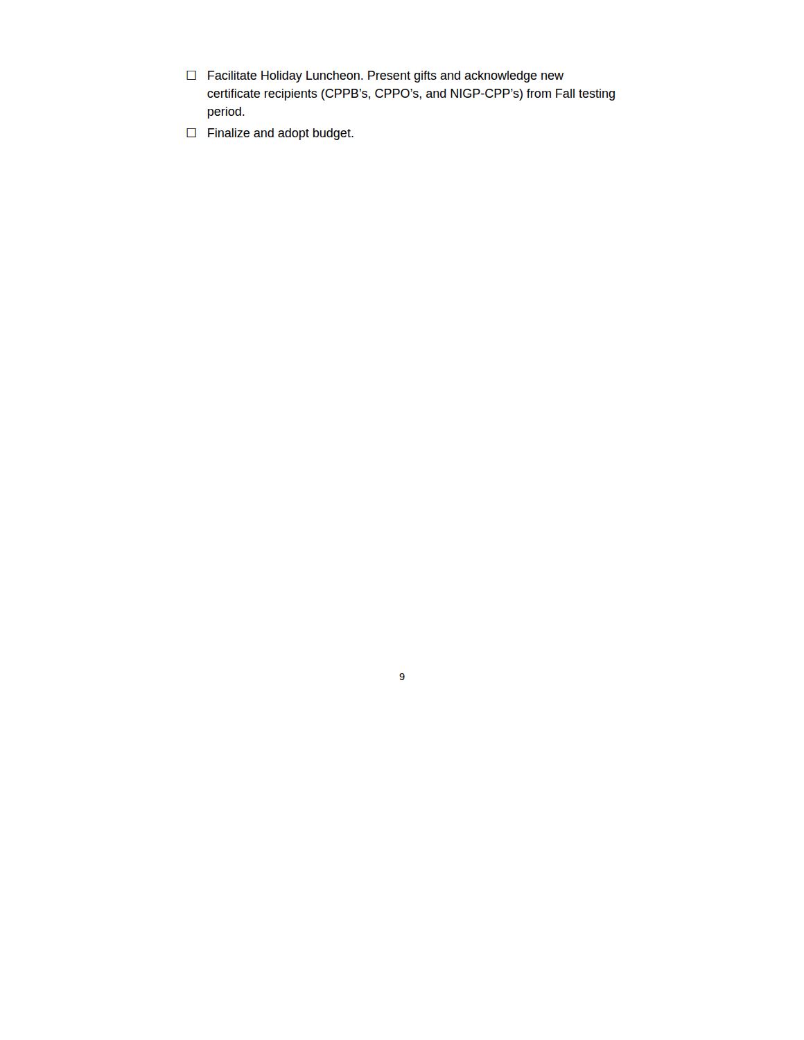Facilitate Holiday Luncheon. Present gifts and acknowledge new certificate recipients (CPPB’s, CPPO’s, and NIGP-CPP’s) from Fall testing period.
Finalize and adopt budget.
9